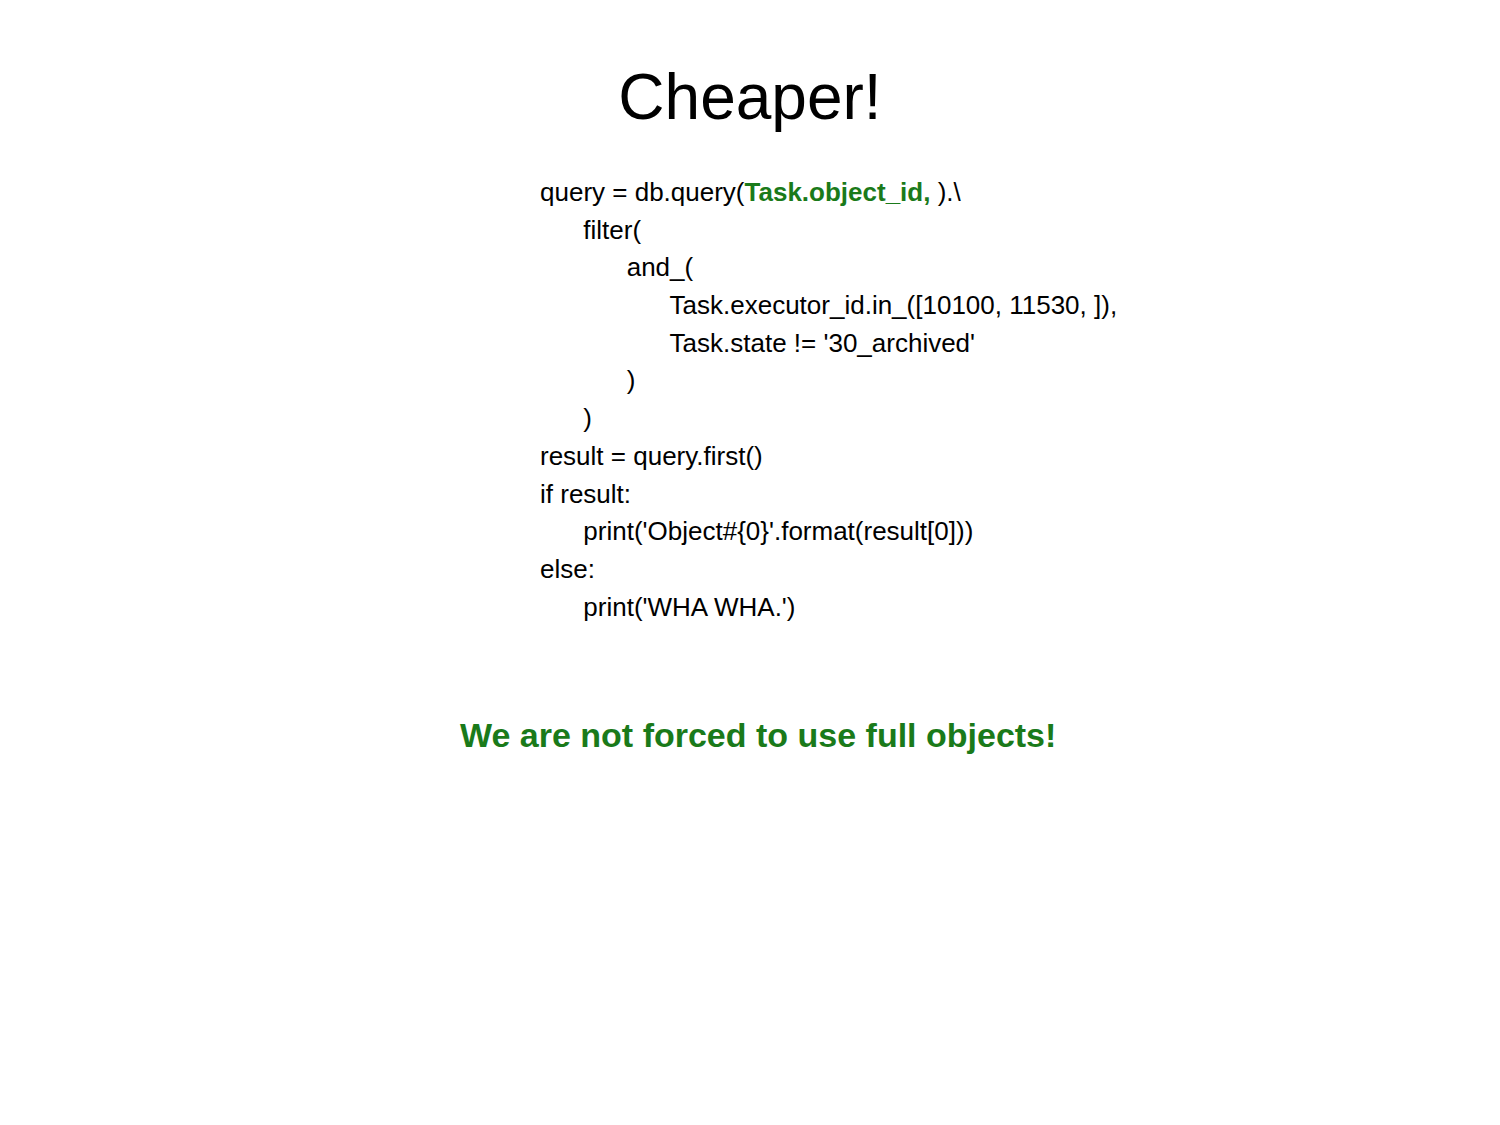Cheaper!
query = db.query(Task.object_id, ).\ filter( and_( Task.executor_id.in_([10100, 11530, ]), Task.state != '30_archived' ) ) result = query.first() if result: print('Object#{0}'.format(result[0])) else: print('WHA WHA.')
We are not forced to use full objects!